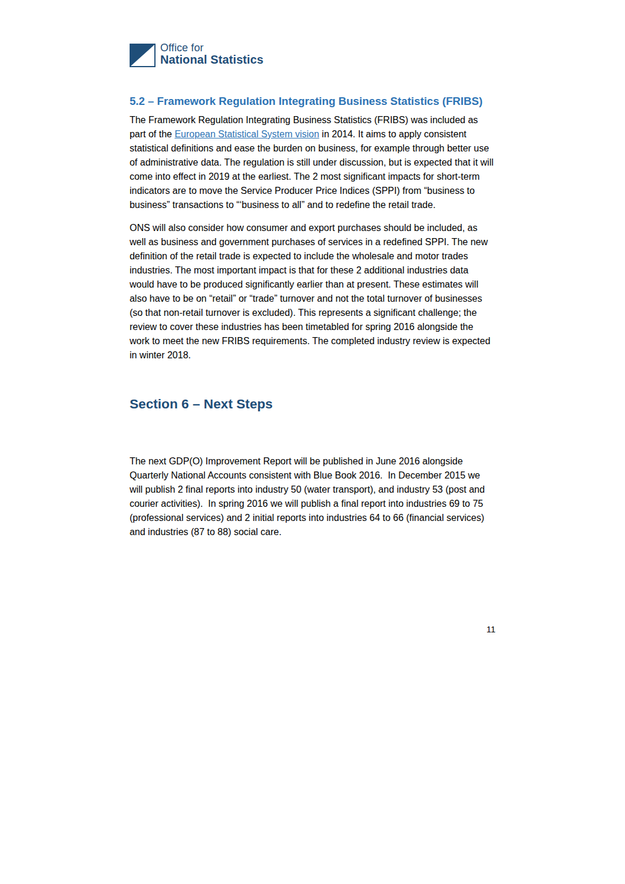Office for
National Statistics
5.2 – Framework Regulation Integrating Business Statistics (FRIBS)
The Framework Regulation Integrating Business Statistics (FRIBS) was included as part of the European Statistical System vision in 2014. It aims to apply consistent statistical definitions and ease the burden on business, for example through better use of administrative data. The regulation is still under discussion, but is expected that it will come into effect in 2019 at the earliest. The 2 most significant impacts for short-term indicators are to move the Service Producer Price Indices (SPPI) from “business to business” transactions to “‘business to all” and to redefine the retail trade.
ONS will also consider how consumer and export purchases should be included, as well as business and government purchases of services in a redefined SPPI. The new definition of the retail trade is expected to include the wholesale and motor trades industries. The most important impact is that for these 2 additional industries data would have to be produced significantly earlier than at present. These estimates will also have to be on “retail” or “trade” turnover and not the total turnover of businesses (so that non-retail turnover is excluded). This represents a significant challenge; the review to cover these industries has been timetabled for spring 2016 alongside the work to meet the new FRIBS requirements. The completed industry review is expected in winter 2018.
Section 6 – Next Steps
The next GDP(O) Improvement Report will be published in June 2016 alongside Quarterly National Accounts consistent with Blue Book 2016. In December 2015 we will publish 2 final reports into industry 50 (water transport), and industry 53 (post and courier activities). In spring 2016 we will publish a final report into industries 69 to 75 (professional services) and 2 initial reports into industries 64 to 66 (financial services) and industries (87 to 88) social care.
11